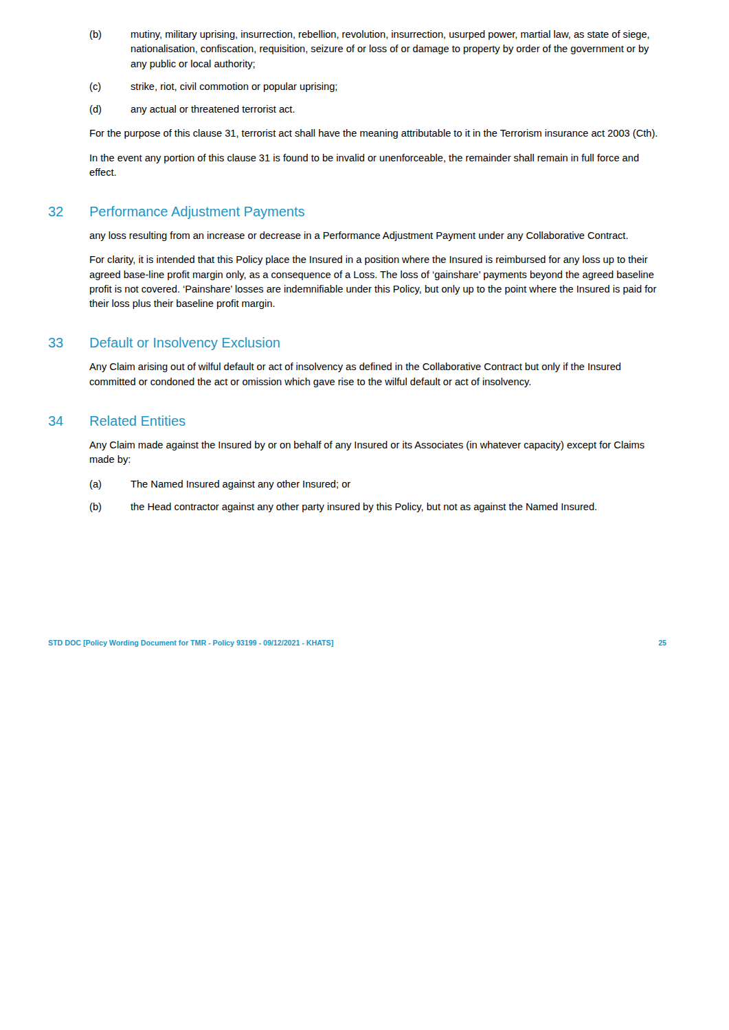(b)
mutiny, military uprising, insurrection, rebellion, revolution, insurrection, usurped power, martial law, as state of siege, nationalisation, confiscation, requisition, seizure of or loss of or damage to property by order of the government or by any public or local authority;
(c)
strike, riot, civil commotion or popular uprising;
(d)
any actual or threatened terrorist act.
For the purpose of this clause 31, terrorist act shall have the meaning attributable to it in the Terrorism insurance act 2003 (Cth).
In the event any portion of this clause 31 is found to be invalid or unenforceable, the remainder shall remain in full force and effect.
32 Performance Adjustment Payments
any loss resulting from an increase or decrease in a Performance Adjustment Payment under any Collaborative Contract.
For clarity, it is intended that this Policy place the Insured in a position where the Insured is reimbursed for any loss up to their agreed base-line profit margin only, as a consequence of a Loss. The loss of ‘gainshare’ payments beyond the agreed baseline profit is not covered. ‘Painshare’ losses are indemnifiable under this Policy, but only up to the point where the Insured is paid for their loss plus their baseline profit margin.
33 Default or Insolvency Exclusion
Any Claim arising out of wilful default or act of insolvency as defined in the Collaborative Contract but only if the Insured committed or condoned the act or omission which gave rise to the wilful default or act of insolvency.
34 Related Entities
Any Claim made against the Insured by or on behalf of any Insured or its Associates (in whatever capacity) except for Claims made by:
(a)
The Named Insured against any other Insured; or
(b)
the Head contractor against any other party insured by this Policy, but not as against the Named Insured.
STD DOC [Policy Wording Document for TMR - Policy 93199 - 09/12/2021 - KHATS]
25